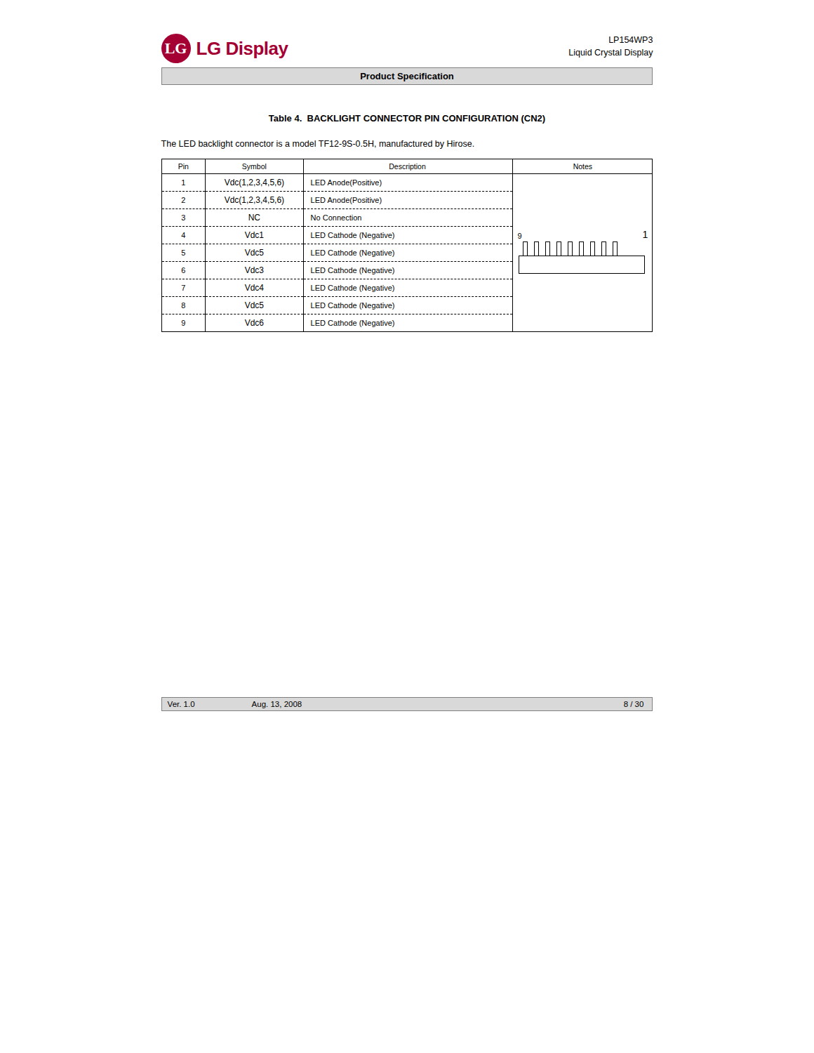LG
LG Display
LP154WP3
Liquid Crystal Display
Product Specification
Table 4. BACKLIGHT CONNECTOR PIN CONFIGURATION (CN2)
The LED backlight connector is a model TF12-9S-0.5H, manufactured by Hirose.
| Pin | Symbol | Description | Notes |
| --- | --- | --- | --- |
| 1 | Vdc(1,2,3,4,5,6) | LED Anode(Positive) | 9 1 |
| 2 | Vdc(1,2,3,4,5,6) | LED Anode(Positive) |
| 3 | NC | No Connection |
| 4 | Vdc1 | LED Cathode (Negative) |
| 5 | Vdc5 | LED Cathode (Negative) |
| 6 | Vdc3 | LED Cathode (Negative) |
| 7 | Vdc4 | LED Cathode (Negative) |
| 8 | Vdc5 | LED Cathode (Negative) |
| 9 | Vdc6 | LED Cathode (Negative) |
Ver. 1.0
Aug. 13, 2008
8 / 30